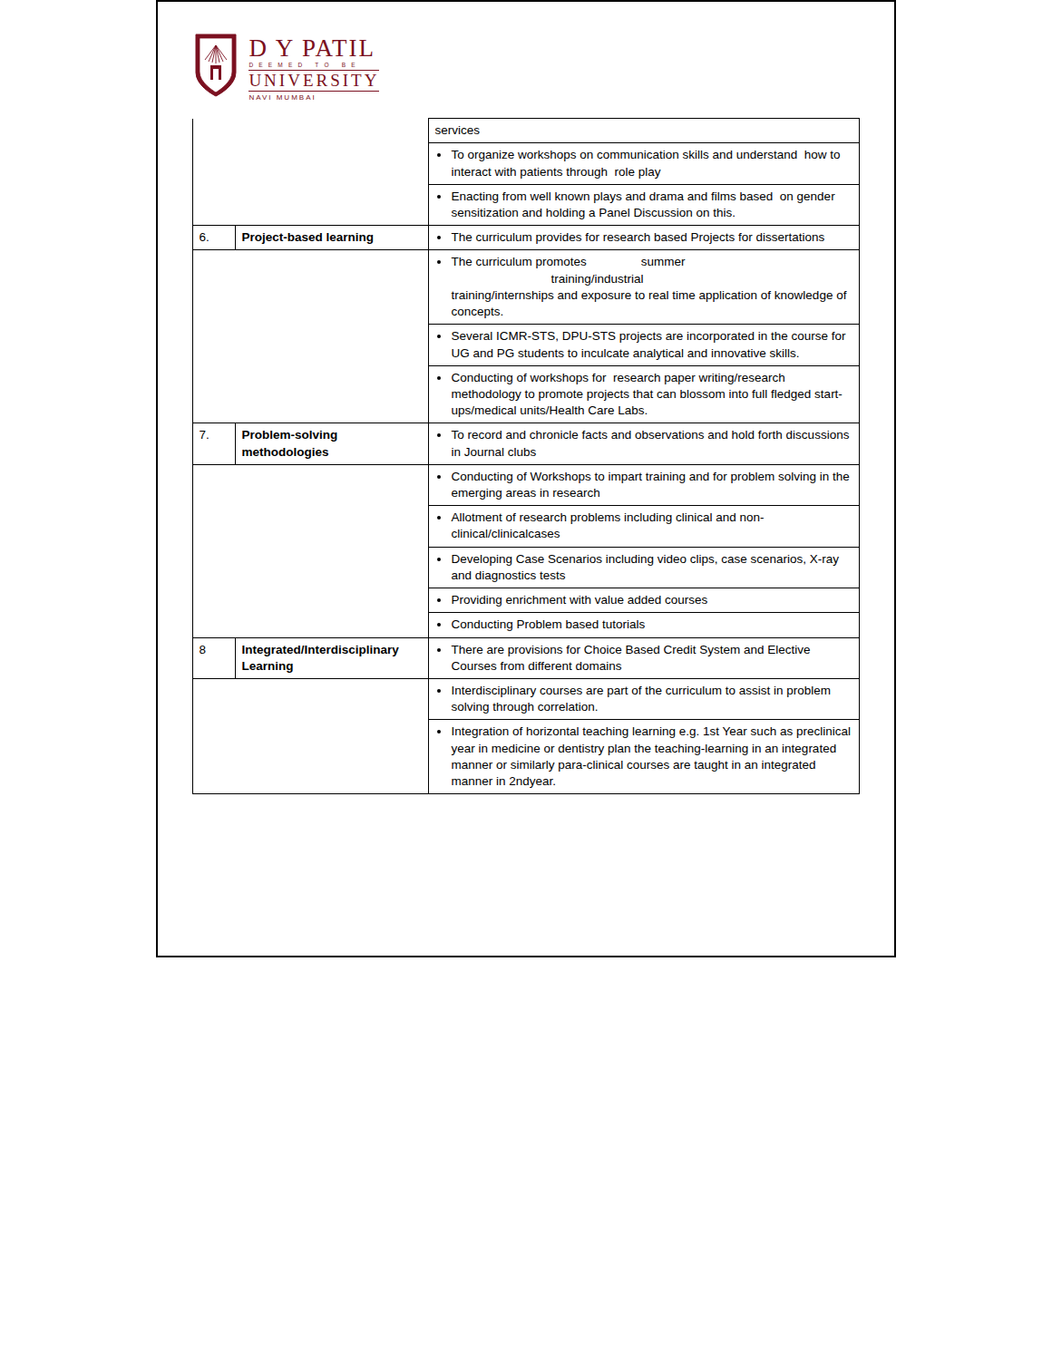D Y PATIL
D E E M E D T O B E
UNIVERSITY
NAVI MUMBAI
| | | services |
| | | To organize workshops on communication skills and understand how to interact with patients through role play |
| | | Enacting from well known plays and drama and films based on gender sensitization and holding a Panel Discussion on this. |
| 6. | Project-based learning | The curriculum provides for research based Projects for dissertations |
| | | The curriculum promotes summer training/industrial training/internships and exposure to real time application of knowledge of concepts. |
| | | Several ICMR-STS, DPU-STS projects are incorporated in the course for UG and PG students to inculcate analytical and innovative skills. |
| | | Conducting of workshops for research paper writing/research methodology to promote projects that can blossom into full fledged start-ups/medical units/Health Care Labs. |
| 7. | Problem-solving methodologies | To record and chronicle facts and observations and hold forth discussions in Journal clubs |
| | | Conducting of Workshops to impart training and for problem solving in the emerging areas in research |
| | | Allotment of research problems including clinical and non-clinical/clinicalcases |
| | | Developing Case Scenarios including video clips, case scenarios, X-ray and diagnostics tests |
| | | Providing enrichment with value added courses |
| | | Conducting Problem based tutorials |
| 8 | Integrated/Interdisciplinary Learning | There are provisions for Choice Based Credit System and Elective Courses from different domains |
| | | Interdisciplinary courses are part of the curriculum to assist in problem solving through correlation. |
| | | Integration of horizontal teaching learning e.g. 1st Year such as preclinical year in medicine or dentistry plan the teaching-learning in an integrated manner or similarly para-clinical courses are taught in an integrated manner in 2ndyear. |